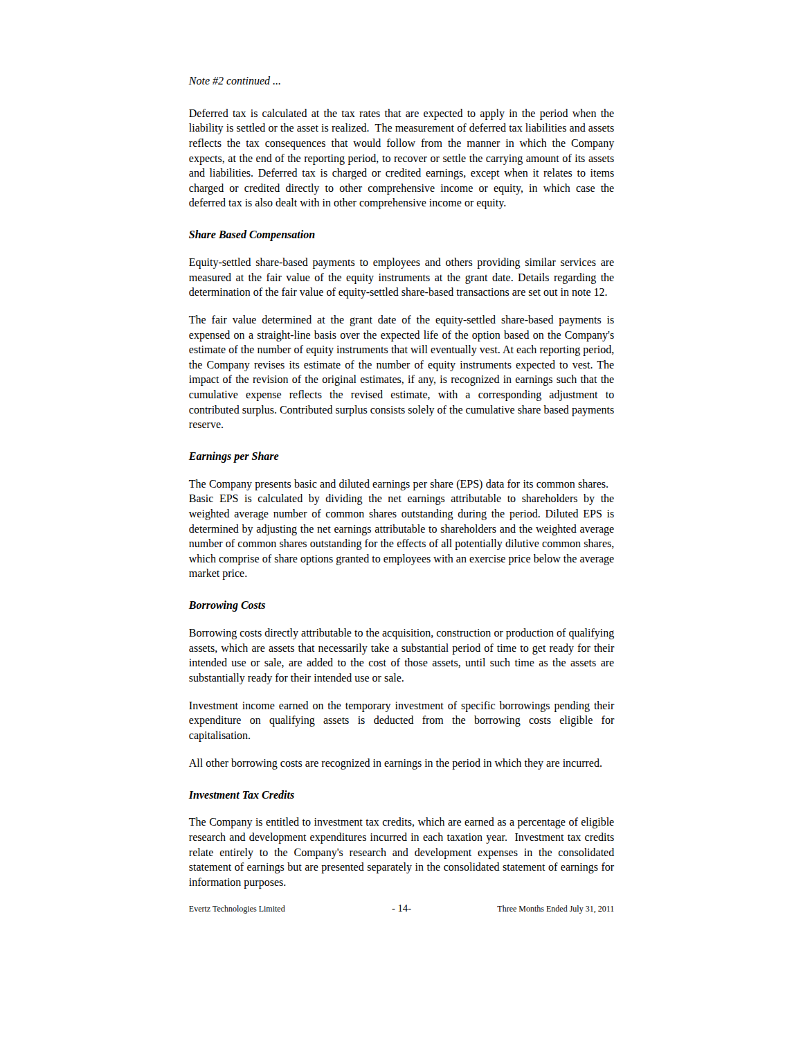Note #2 continued ...
Deferred tax is calculated at the tax rates that are expected to apply in the period when the liability is settled or the asset is realized. The measurement of deferred tax liabilities and assets reflects the tax consequences that would follow from the manner in which the Company expects, at the end of the reporting period, to recover or settle the carrying amount of its assets and liabilities. Deferred tax is charged or credited earnings, except when it relates to items charged or credited directly to other comprehensive income or equity, in which case the deferred tax is also dealt with in other comprehensive income or equity.
Share Based Compensation
Equity-settled share-based payments to employees and others providing similar services are measured at the fair value of the equity instruments at the grant date. Details regarding the determination of the fair value of equity-settled share-based transactions are set out in note 12.
The fair value determined at the grant date of the equity-settled share-based payments is expensed on a straight-line basis over the expected life of the option based on the Company's estimate of the number of equity instruments that will eventually vest. At each reporting period, the Company revises its estimate of the number of equity instruments expected to vest. The impact of the revision of the original estimates, if any, is recognized in earnings such that the cumulative expense reflects the revised estimate, with a corresponding adjustment to contributed surplus. Contributed surplus consists solely of the cumulative share based payments reserve.
Earnings per Share
The Company presents basic and diluted earnings per share (EPS) data for its common shares. Basic EPS is calculated by dividing the net earnings attributable to shareholders by the weighted average number of common shares outstanding during the period. Diluted EPS is determined by adjusting the net earnings attributable to shareholders and the weighted average number of common shares outstanding for the effects of all potentially dilutive common shares, which comprise of share options granted to employees with an exercise price below the average market price.
Borrowing Costs
Borrowing costs directly attributable to the acquisition, construction or production of qualifying assets, which are assets that necessarily take a substantial period of time to get ready for their intended use or sale, are added to the cost of those assets, until such time as the assets are substantially ready for their intended use or sale.
Investment income earned on the temporary investment of specific borrowings pending their expenditure on qualifying assets is deducted from the borrowing costs eligible for capitalisation.
All other borrowing costs are recognized in earnings in the period in which they are incurred.
Investment Tax Credits
The Company is entitled to investment tax credits, which are earned as a percentage of eligible research and development expenditures incurred in each taxation year. Investment tax credits relate entirely to the Company's research and development expenses in the consolidated statement of earnings but are presented separately in the consolidated statement of earnings for information purposes.
Evertz Technologies Limited
- 14-
Three Months Ended July 31, 2011